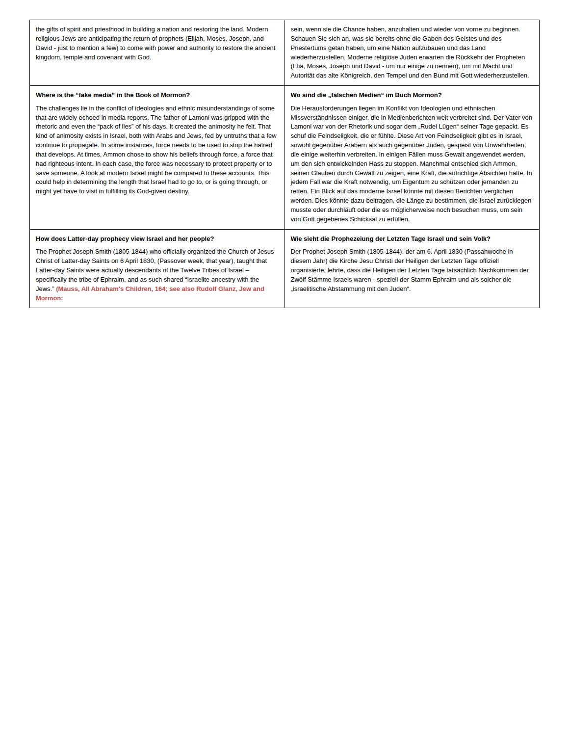| the gifts of spirit and priesthood in building a nation and restoring the land. Modern religious Jews are anticipating the return of prophets (Elijah, Moses, Joseph, and David - just to mention a few) to come with power and authority to restore the ancient kingdom, temple and covenant with God. | sein, wenn sie die Chance haben, anzuhalten und wieder von vorne zu beginnen. Schauen Sie sich an, was sie bereits ohne die Gaben des Geistes und des Priestertums getan haben, um eine Nation aufzubauen und das Land wiederherzustellen. Moderne religiöse Juden erwarten die Rückkehr der Propheten (Elia, Moses, Joseph und David - um nur einige zu nennen), um mit Macht und Autorität das alte Königreich, den Tempel und den Bund mit Gott wiederherzustellen. |
| Where is the “fake media” in the Book of Mormon? The challenges lie in the conflict of ideologies and ethnic misunderstandings of some that are widely echoed in media reports. The father of Lamoni was gripped with the rhetoric and even the “pack of lies” of his days. It created the animosity he felt. That kind of animosity exists in Israel, both with Arabs and Jews, fed by untruths that a few continue to propagate. In some instances, force needs to be used to stop the hatred that develops. At times, Ammon chose to show his beliefs through force, a force that had righteous intent. In each case, the force was necessary to protect property or to save someone. A look at modern Israel might be compared to these accounts. This could help in determining the length that Israel had to go to, or is going through, or might yet have to visit in fulfilling its God-given destiny. | Wo sind die „falschen Medien“ im Buch Mormon? Die Herausforderungen liegen im Konflikt von Ideologien und ethnischen Missverständnissen einiger, die in Medienberichten weit verbreitet sind. Der Vater von Lamoni war von der Rhetorik und sogar dem „Rudel Lügen“ seiner Tage gepackt. Es schuf die Feindseligkeit, die er fühlte. Diese Art von Feindseligkeit gibt es in Israel, sowohl gegenüber Arabern als auch gegenüber Juden, gespeist von Unwahrheiten, die einige weiterhin verbreiten. In einigen Fällen muss Gewalt angewendet werden, um den sich entwickelnden Hass zu stoppen. Manchmal entschied sich Ammon, seinen Glauben durch Gewalt zu zeigen, eine Kraft, die aufrichtige Absichten hatte. In jedem Fall war die Kraft notwendig, um Eigentum zu schützen oder jemanden zu retten. Ein Blick auf das moderne Israel könnte mit diesen Berichten verglichen werden. Dies könnte dazu beitragen, die Länge zu bestimmen, die Israel zurücklegen musste oder durchläuft oder die es möglicherweise noch besuchen muss, um sein von Gott gegebenes Schicksal zu erfüllen. |
| How does Latter-day prophecy view Israel and her people? The Prophet Joseph Smith (1805-1844) who officially organized the Church of Jesus Christ of Latter-day Saints on 6 April 1830, (Passover week, that year), taught that Latter-day Saints were actually descendants of the Twelve Tribes of Israel – specifically the tribe of Ephraim, and as such shared “Israelite ancestry with the Jews.” (Mauss, All Abraham's Children, 164; see also Rudolf Glanz, Jew and Mormon: | Wie sieht die Prophezeiung der Letzten Tage Israel und sein Volk? Der Prophet Joseph Smith (1805-1844), der am 6. April 1830 (Passahwoche in diesem Jahr) die Kirche Jesu Christi der Heiligen der Letzten Tage offiziell organisierte, lehrte, dass die Heiligen der Letzten Tage tatsächlich Nachkommen der Zwölf Stämme Israels waren - speziell der Stamm Ephraim und als solcher die „israelitische Abstammung mit den Juden“. |